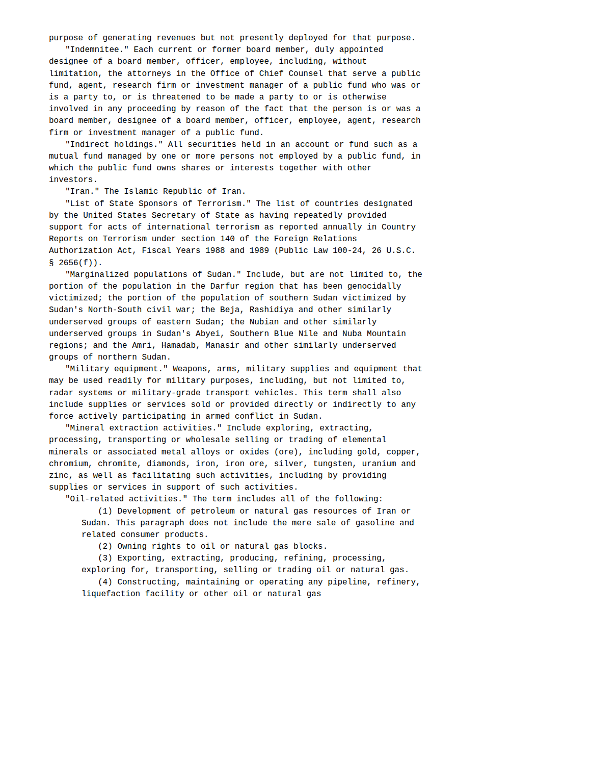purpose of generating revenues but not presently deployed for that purpose.
"Indemnitee." Each current or former board member, duly appointed designee of a board member, officer, employee, including, without limitation, the attorneys in the Office of Chief Counsel that serve a public fund, agent, research firm or investment manager of a public fund who was or is a party to, or is threatened to be made a party to or is otherwise involved in any proceeding by reason of the fact that the person is or was a board member, designee of a board member, officer, employee, agent, research firm or investment manager of a public fund.
"Indirect holdings." All securities held in an account or fund such as a mutual fund managed by one or more persons not employed by a public fund, in which the public fund owns shares or interests together with other investors.
"Iran." The Islamic Republic of Iran.
"List of State Sponsors of Terrorism." The list of countries designated by the United States Secretary of State as having repeatedly provided support for acts of international terrorism as reported annually in Country Reports on Terrorism under section 140 of the Foreign Relations Authorization Act, Fiscal Years 1988 and 1989 (Public Law 100-24, 26 U.S.C. § 2656(f)).
"Marginalized populations of Sudan." Include, but are not limited to, the portion of the population in the Darfur region that has been genocidally victimized; the portion of the population of southern Sudan victimized by Sudan's North-South civil war; the Beja, Rashidiya and other similarly underserved groups of eastern Sudan; the Nubian and other similarly underserved groups in Sudan's Abyei, Southern Blue Nile and Nuba Mountain regions; and the Amri, Hamadab, Manasir and other similarly underserved groups of northern Sudan.
"Military equipment." Weapons, arms, military supplies and equipment that may be used readily for military purposes, including, but not limited to, radar systems or military-grade transport vehicles. This term shall also include supplies or services sold or provided directly or indirectly to any force actively participating in armed conflict in Sudan.
"Mineral extraction activities." Include exploring, extracting, processing, transporting or wholesale selling or trading of elemental minerals or associated metal alloys or oxides (ore), including gold, copper, chromium, chromite, diamonds, iron, iron ore, silver, tungsten, uranium and zinc, as well as facilitating such activities, including by providing supplies or services in support of such activities.
"Oil-related activities." The term includes all of the following:
(1) Development of petroleum or natural gas resources of Iran or Sudan. This paragraph does not include the mere sale of gasoline and related consumer products.
(2) Owning rights to oil or natural gas blocks.
(3) Exporting, extracting, producing, refining, processing, exploring for, transporting, selling or trading oil or natural gas.
(4) Constructing, maintaining or operating any pipeline, refinery, liquefaction facility or other oil or natural gas